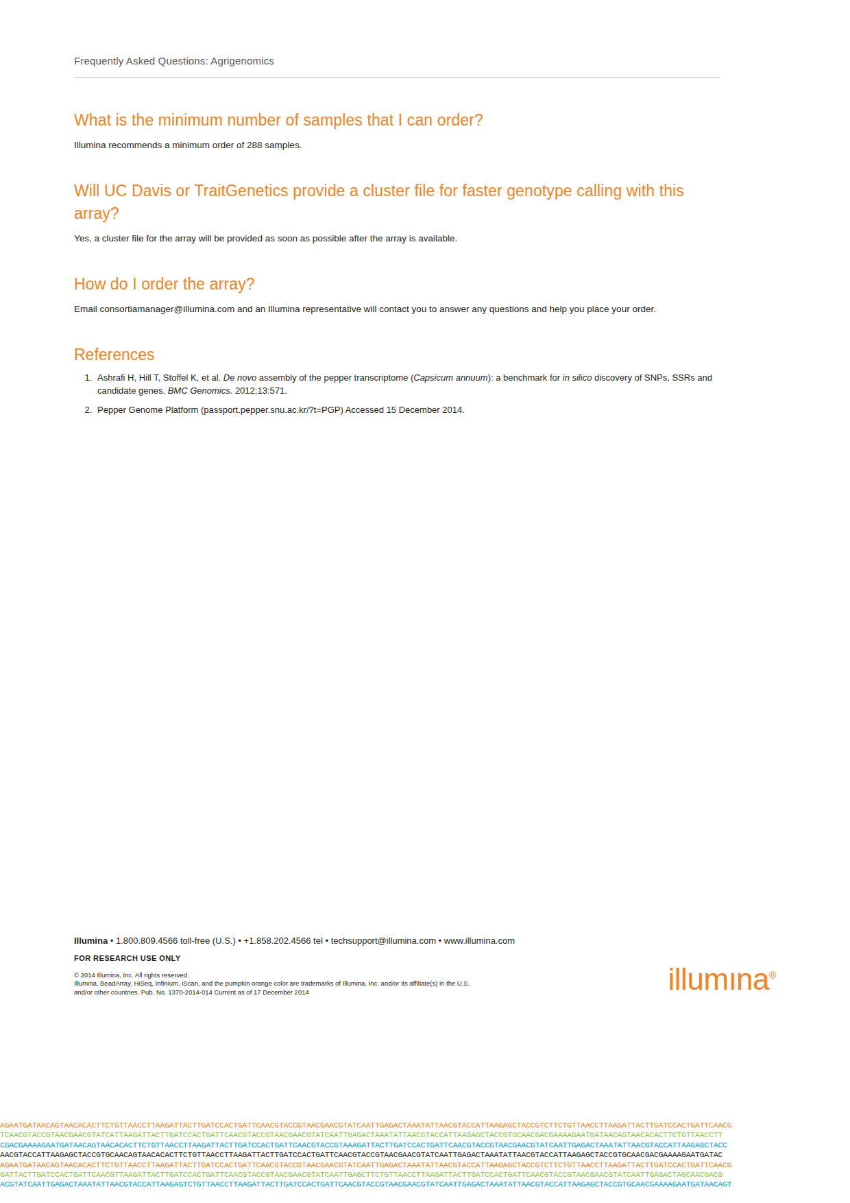Frequently Asked Questions: Agrigenomics
What is the minimum number of samples that I can order?
Illumina recommends a minimum order of 288 samples.
Will UC Davis or TraitGenetics provide a cluster file for faster genotype calling with this array?
Yes, a cluster file for the array will be provided as soon as possible after the array is available.
How do I order the array?
Email consortiamanager@illumina.com and an Illumina representative will contact you to answer any questions and help you place your order.
References
Ashrafi H, Hill T, Stoffel K, et al. De novo assembly of the pepper transcriptome (Capsicum annuum): a benchmark for in silico discovery of SNPs, SSRs and candidate genes. BMC Genomics. 2012;13:571.
Pepper Genome Platform (passport.pepper.snu.ac.kr/?t=PGP) Accessed 15 December 2014.
Illumina • 1.800.809.4566 toll-free (U.S.) • +1.858.202.4566 tel • techsupport@illumina.com • www.illumina.com
FOR RESEARCH USE ONLY
© 2014 Illumina, Inc. All rights reserved.
Illumina, BeadArray, HiSeq, Infinium, iScan, and the pumpkin orange color are trademarks of Illumina, Inc. and/or its affiliate(s) in the U.S.
and/or other countries. Pub. No. 1370-2014-014 Current as of 17 December 2014
illumına®
AGAATGATAACAGTAACACACTTCTGTTAACCTTAAGATTACTTGATCCACTGATTCAACGTACCGTAACGAACGTATCAATTGAGACTAAATATTAACGTACCATTAAGAGCTACCGTCTTCTGTTAACCTTAAGATTACTTGATCCACTGATTCAACG
TCAACGTACCGTAACGAACGTATCATTAAGATTACTTGATCCACTGATTCAACGTACCGTAACGAACGTATCAATTGAGACTAAATATTAACGTACCATTAAGAGCTACCGTGCAACGACGAAAAGAATGATAACAGTAACACACTTCTGTTAACCTT
CGACGAAAAGAATGATAACAGTAACACACTTCTGTTAACCTTAAGATTACTTGATCCACTGATTCAACGTACCGTAAAGATTACTTGATCCACTGATTCAACGTACCGTAACGAACGTATCAATTGAGACTAAATATTAACGTACCATTAAGAGCTACC
AACGTACCATTAAGAGCTACCGTGCAACAGTAACACACTTCTGTTAACCTTAAGATTACTTGATCCACTGATTCAACGTACCGTAACGAACGTATCAATTGAGACTAAATATTAACGTACCATTAAGAGCTACCGTGCAACGACGAAAAGAATGATAC
AGAATGATAACAGTAACACACTTCTGTTAACCTTAAGATTACTTGATCCACTGATTCAACGTACCGTAACGAACGTATCAATTGAGACTAAATATTAACGTACCATTAAGAGCTACCGTCTTCTGTTAACCTTAAGATTACTTGATCCACTGATTCAACG
GATTACTTGATCCACTGATTCAACGTTAAGATTACTTGATCCACTGATTCAACGTACCGTAACGAACGTATCAATTGAGCTTCTGTTAACCTTAAGATTACTTGATCCACTGATTCAACGTACCGTAACGAACGTATCAATTGAGACTAGCAACGACG
ACGTATCAATTGAGACTAAATATTAACGTACCATTAAGAGTCTGTTAACCTTAAGATTACTTGATCCACTGATTCAACGTACCGTAACGAACGTATCAATTGAGACTAAATATTAACGTACCATTAAGAGCTACCGTGCAACGAAAAGAATGATAACAGT